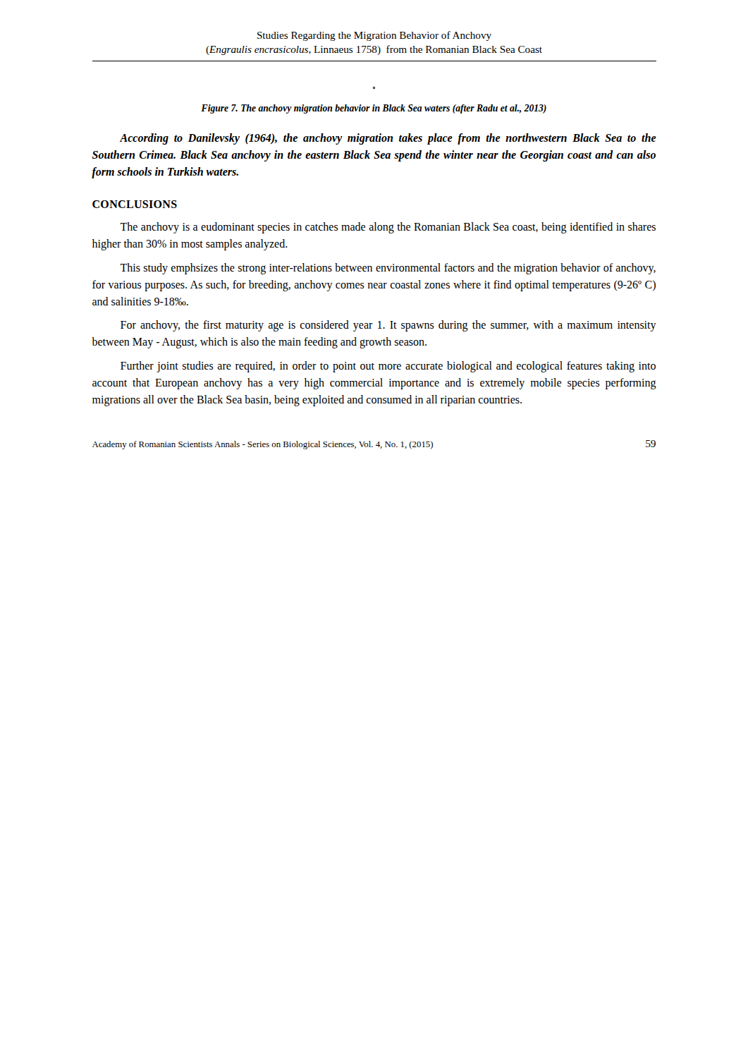Studies Regarding the Migration Behavior of Anchovy
(Engraulis encrasicolus, Linnaeus 1758) from the Romanian Black Sea Coast
Figure 7. The anchovy migration behavior in Black Sea waters (after Radu et al., 2013)
According to Danilevsky (1964), the anchovy migration takes place from the northwestern Black Sea to the Southern Crimea. Black Sea anchovy in the eastern Black Sea spend the winter near the Georgian coast and can also form schools in Turkish waters.
Conclusions
The anchovy is a eudominant species in catches made along the Romanian Black Sea coast, being identified in shares higher than 30% in most samples analyzed.
This study emphsizes the strong inter-relations between environmental factors and the migration behavior of anchovy, for various purposes. As such, for breeding, anchovy comes near coastal zones where it find optimal temperatures (9-26º C) and salinities 9-18‰.
For anchovy, the first maturity age is considered year 1. It spawns during the summer, with a maximum intensity between May - August, which is also the main feeding and growth season.
Further joint studies are required, in order to point out more accurate biological and ecological features taking into account that European anchovy has a very high commercial importance and is extremely mobile species performing migrations all over the Black Sea basin, being exploited and consumed in all riparian countries.
Academy of Romanian Scientists Annals - Series on Biological Sciences, Vol. 4, No. 1, (2015) 59